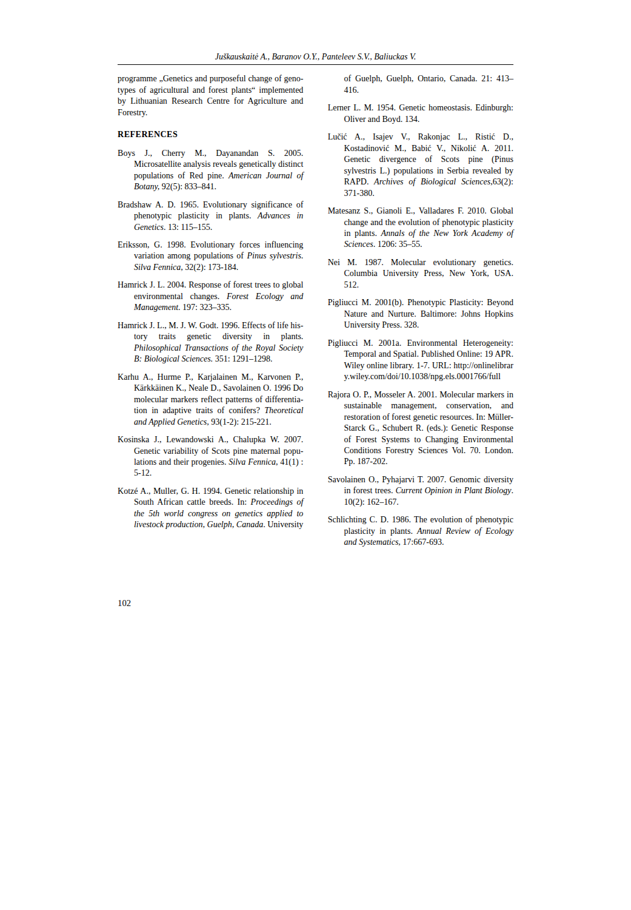Juškauskaitė A., Baranov O.Y., Panteleev S.V., Baliuckas V.
programme „Genetics and purposeful change of genotypes of agricultural and forest plants“ implemented by Lithuanian Research Centre for Agriculture and Forestry.
REFERENCES
Boys J., Cherry M., Dayanandan S. 2005. Microsatellite analysis reveals genetically distinct populations of Red pine. American Journal of Botany, 92(5): 833–841.
Bradshaw A. D. 1965. Evolutionary significance of phenotypic plasticity in plants. Advances in Genetics. 13: 115–155.
Eriksson, G. 1998. Evolutionary forces influencing variation among populations of Pinus sylvestris. Silva Fennica, 32(2): 173-184.
Hamrick J. L. 2004. Response of forest trees to global environmental changes. Forest Ecology and Management. 197: 323–335.
Hamrick J. L., M. J. W. Godt. 1996. Effects of life history traits genetic diversity in plants. Philosophical Transactions of the Royal Society B: Biological Sciences. 351: 1291–1298.
Karhu A., Hurme P., Karjalainen M., Karvonen P., Kärkkäinen K., Neale D., Savolainen O. 1996 Do molecular markers reflect patterns of differentiation in adaptive traits of conifers? Theoretical and Applied Genetics, 93(1-2): 215-221.
Kosinska J., Lewandowski A., Chalupka W. 2007. Genetic variability of Scots pine maternal populations and their progenies. Silva Fennica, 41(1) : 5-12.
Kotzé A., Muller, G. H. 1994. Genetic relationship in South African cattle breeds. In: Proceedings of the 5th world congress on genetics applied to livestock production, Guelph, Canada. University of Guelph, Guelph, Ontario, Canada. 21: 413–416.
Lerner L. M. 1954. Genetic homeostasis. Edinburgh: Oliver and Boyd. 134.
Lučić A., Isajev V., Rakonjac L., Ristić D., Kostadinović M., Babić V., Nikolić A. 2011. Genetic divergence of Scots pine (Pinus sylvestris L.) populations in Serbia revealed by RAPD. Archives of Biological Sciences,63(2): 371-380.
Matesanz S., Gianoli E., Valladares F. 2010. Global change and the evolution of phenotypic plasticity in plants. Annals of the New York Academy of Sciences. 1206: 35–55.
Nei M. 1987. Molecular evolutionary genetics. Columbia University Press, New York, USA. 512.
Pigliucci M. 2001(b). Phenotypic Plasticity: Beyond Nature and Nurture. Baltimore: Johns Hopkins University Press. 328.
Pigliucci M. 2001a. Environmental Heterogeneity: Temporal and Spatial. Published Online: 19 APR. Wiley online library. 1-7. URL: http://onlinelibrary.wiley.com/doi/10.1038/npg.els.0001766/full
Rajora O. P., Mosseler A. 2001. Molecular markers in sustainable management, conservation, and restoration of forest genetic resources. In: Müller-Starck G., Schubert R. (eds.): Genetic Response of Forest Systems to Changing Environmental Conditions Forestry Sciences Vol. 70. London. Pp. 187-202.
Savolainen O., Pyhajarvi T. 2007. Genomic diversity in forest trees. Current Opinion in Plant Biology. 10(2): 162–167.
Schlichting C. D. 1986. The evolution of phenotypic plasticity in plants. Annual Review of Ecology and Systematics, 17:667-693.
102